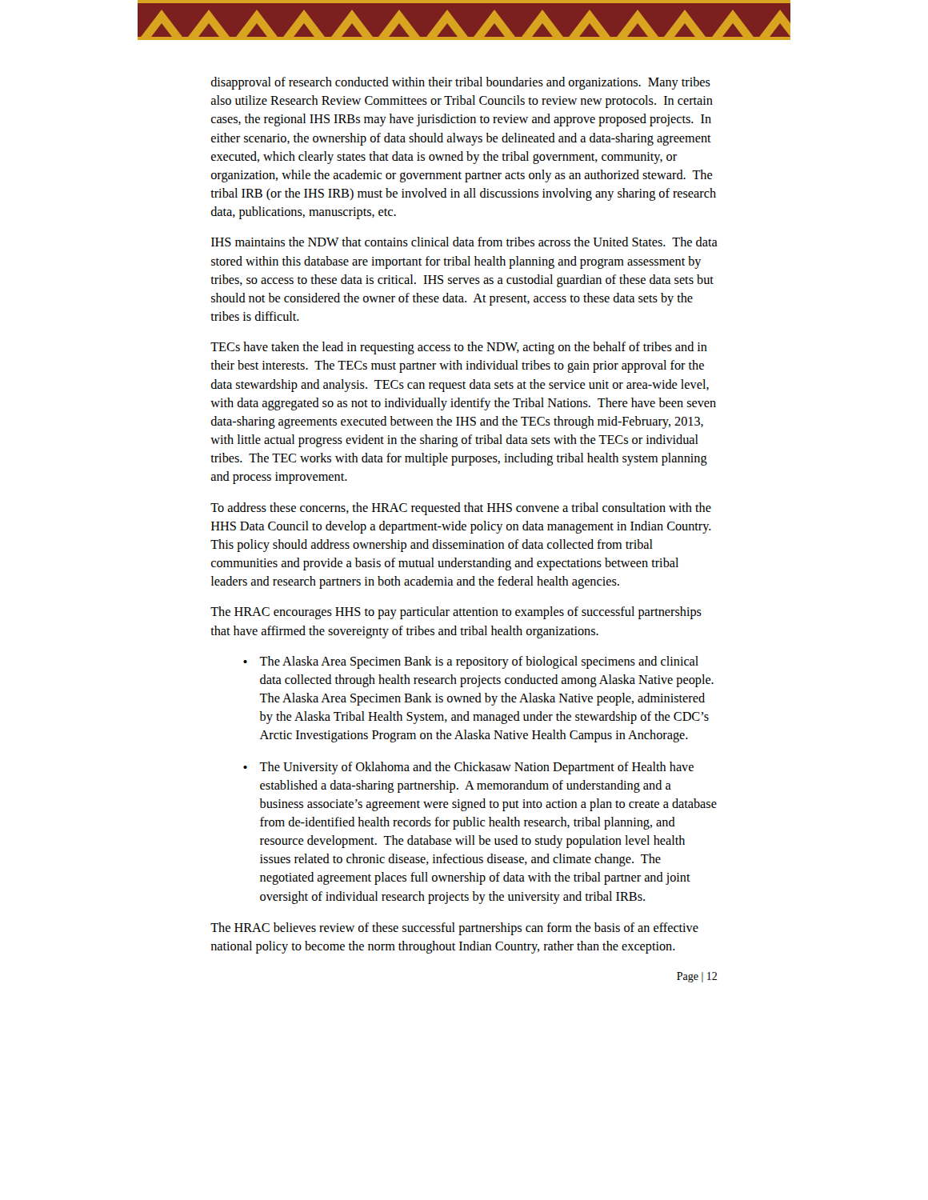disapproval of research conducted within their tribal boundaries and organizations. Many tribes also utilize Research Review Committees or Tribal Councils to review new protocols. In certain cases, the regional IHS IRBs may have jurisdiction to review and approve proposed projects. In either scenario, the ownership of data should always be delineated and a data-sharing agreement executed, which clearly states that data is owned by the tribal government, community, or organization, while the academic or government partner acts only as an authorized steward. The tribal IRB (or the IHS IRB) must be involved in all discussions involving any sharing of research data, publications, manuscripts, etc.
IHS maintains the NDW that contains clinical data from tribes across the United States. The data stored within this database are important for tribal health planning and program assessment by tribes, so access to these data is critical. IHS serves as a custodial guardian of these data sets but should not be considered the owner of these data. At present, access to these data sets by the tribes is difficult.
TECs have taken the lead in requesting access to the NDW, acting on the behalf of tribes and in their best interests. The TECs must partner with individual tribes to gain prior approval for the data stewardship and analysis. TECs can request data sets at the service unit or area-wide level, with data aggregated so as not to individually identify the Tribal Nations. There have been seven data-sharing agreements executed between the IHS and the TECs through mid-February, 2013, with little actual progress evident in the sharing of tribal data sets with the TECs or individual tribes. The TEC works with data for multiple purposes, including tribal health system planning and process improvement.
To address these concerns, the HRAC requested that HHS convene a tribal consultation with the HHS Data Council to develop a department-wide policy on data management in Indian Country. This policy should address ownership and dissemination of data collected from tribal communities and provide a basis of mutual understanding and expectations between tribal leaders and research partners in both academia and the federal health agencies.
The HRAC encourages HHS to pay particular attention to examples of successful partnerships that have affirmed the sovereignty of tribes and tribal health organizations.
The Alaska Area Specimen Bank is a repository of biological specimens and clinical data collected through health research projects conducted among Alaska Native people. The Alaska Area Specimen Bank is owned by the Alaska Native people, administered by the Alaska Tribal Health System, and managed under the stewardship of the CDC’s Arctic Investigations Program on the Alaska Native Health Campus in Anchorage.
The University of Oklahoma and the Chickasaw Nation Department of Health have established a data-sharing partnership. A memorandum of understanding and a business associate’s agreement were signed to put into action a plan to create a database from de-identified health records for public health research, tribal planning, and resource development. The database will be used to study population level health issues related to chronic disease, infectious disease, and climate change. The negotiated agreement places full ownership of data with the tribal partner and joint oversight of individual research projects by the university and tribal IRBs.
The HRAC believes review of these successful partnerships can form the basis of an effective national policy to become the norm throughout Indian Country, rather than the exception.
Page | 12